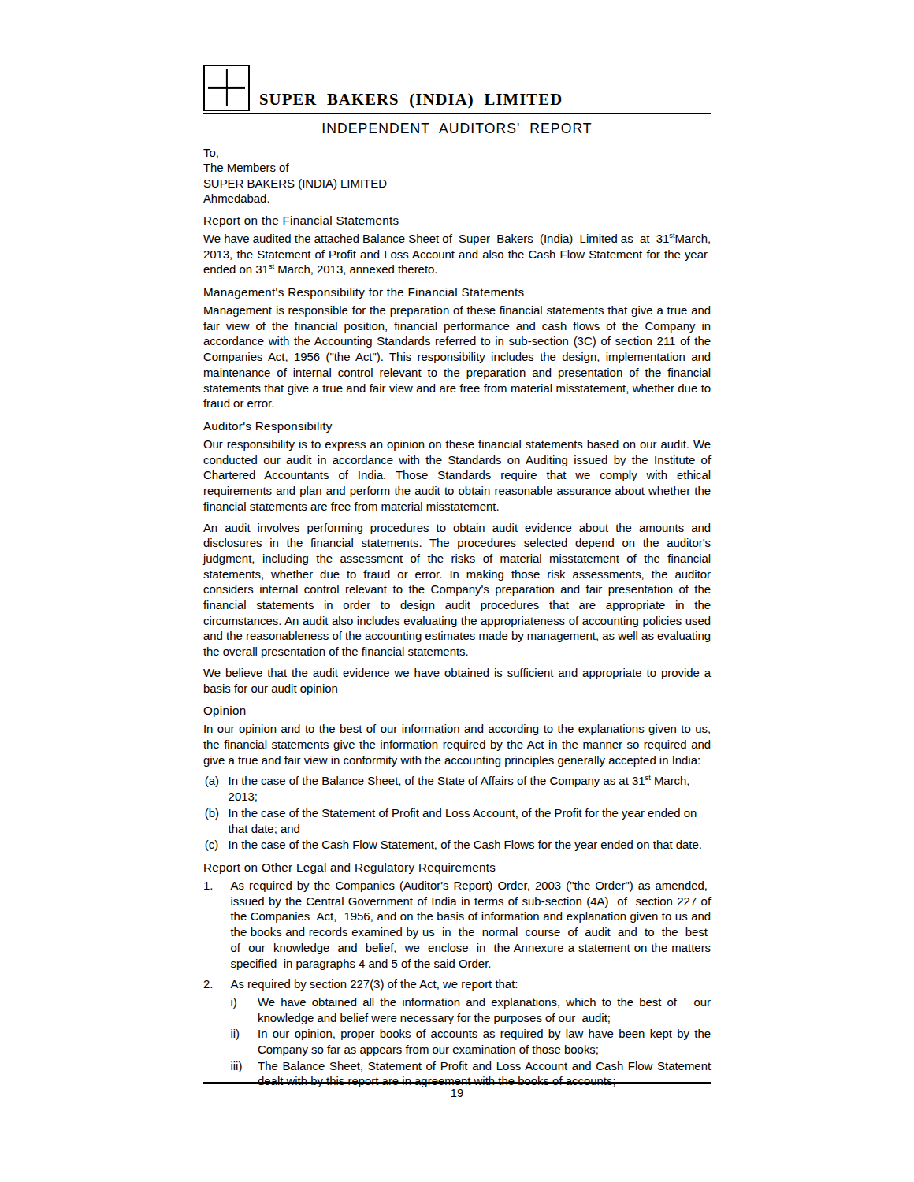SUPER BAKERS (INDIA) LIMITED
INDEPENDENT AUDITORS' REPORT
To,
The Members of
SUPER BAKERS (INDIA) LIMITED
Ahmedabad.
Report on the Financial Statements
We have audited the attached Balance Sheet of Super Bakers (India) Limited as at 31stMarch, 2013, the Statement of Profit and Loss Account and also the Cash Flow Statement for the year ended on 31st March, 2013, annexed thereto.
Management's Responsibility for the Financial Statements
Management is responsible for the preparation of these financial statements that give a true and fair view of the financial position, financial performance and cash flows of the Company in accordance with the Accounting Standards referred to in sub-section (3C) of section 211 of the Companies Act, 1956 ("the Act"). This responsibility includes the design, implementation and maintenance of internal control relevant to the preparation and presentation of the financial statements that give a true and fair view and are free from material misstatement, whether due to fraud or error.
Auditor's Responsibility
Our responsibility is to express an opinion on these financial statements based on our audit. We conducted our audit in accordance with the Standards on Auditing issued by the Institute of Chartered Accountants of India. Those Standards require that we comply with ethical requirements and plan and perform the audit to obtain reasonable assurance about whether the financial statements are free from material misstatement.
An audit involves performing procedures to obtain audit evidence about the amounts and disclosures in the financial statements. The procedures selected depend on the auditor's judgment, including the assessment of the risks of material misstatement of the financial statements, whether due to fraud or error. In making those risk assessments, the auditor considers internal control relevant to the Company's preparation and fair presentation of the financial statements in order to design audit procedures that are appropriate in the circumstances. An audit also includes evaluating the appropriateness of accounting policies used and the reasonableness of the accounting estimates made by management, as well as evaluating the overall presentation of the financial statements.
We believe that the audit evidence we have obtained is sufficient and appropriate to provide a basis for our audit opinion
Opinion
In our opinion and to the best of our information and according to the explanations given to us, the financial statements give the information required by the Act in the manner so required and give a true and fair view in conformity with the accounting principles generally accepted in India:
(a)
In the case of the Balance Sheet, of the State of Affairs of the Company as at 31st March, 2013;
(b)
In the case of the Statement of Profit and Loss Account, of the Profit for the year ended on that date; and
(c)
In the case of the Cash Flow Statement, of the Cash Flows for the year ended on that date.
Report on Other Legal and Regulatory Requirements
1.
As required by the Companies (Auditor's Report) Order, 2003 ("the Order") as amended, issued by the Central Government of India in terms of sub-section (4A) of section 227 of the Companies Act, 1956, and on the basis of information and explanation given to us and the books and records examined by us in the normal course of audit and to the best of our knowledge and belief, we enclose in the Annexure a statement on the matters specified in paragraphs 4 and 5 of the said Order.
2.
As required by section 227(3) of the Act, we report that:
i)
We have obtained all the information and explanations, which to the best of our knowledge and belief were necessary for the purposes of our audit;
ii)
In our opinion, proper books of accounts as required by law have been kept by the Company so far as appears from our examination of those books;
iii)
The Balance Sheet, Statement of Profit and Loss Account and Cash Flow Statement dealt with by this report are in agreement with the books of accounts;
19